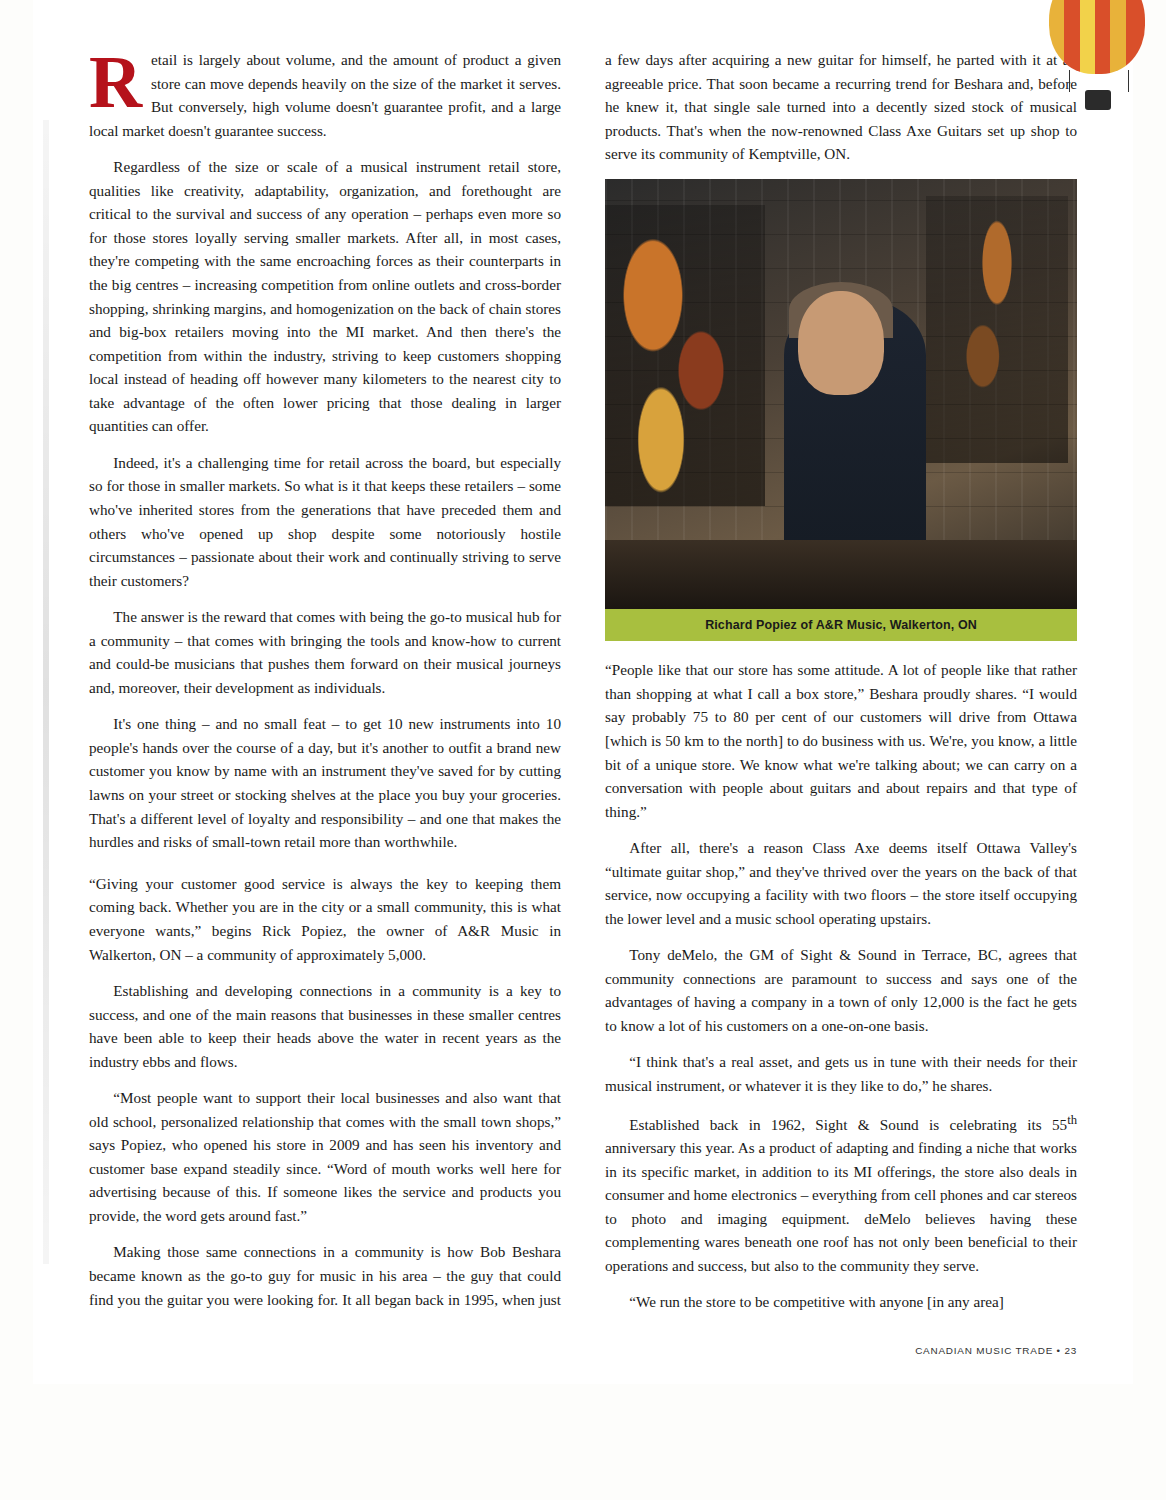Retail is largely about volume, and the amount of product a given store can move depends heavily on the size of the market it serves. But conversely, high volume doesn't guarantee profit, and a large local market doesn't guarantee success.
Regardless of the size or scale of a musical instrument retail store, qualities like creativity, adaptability, organization, and forethought are critical to the survival and success of any operation – perhaps even more so for those stores loyally serving smaller markets. After all, in most cases, they're competing with the same encroaching forces as their counterparts in the big centres – increasing competition from online outlets and cross-border shopping, shrinking margins, and homogenization on the back of chain stores and big-box retailers moving into the MI market. And then there's the competition from within the industry, striving to keep customers shopping local instead of heading off however many kilometers to the nearest city to take advantage of the often lower pricing that those dealing in larger quantities can offer.
Indeed, it's a challenging time for retail across the board, but especially so for those in smaller markets. So what is it that keeps these retailers – some who've inherited stores from the generations that have preceded them and others who've opened up shop despite some notoriously hostile circumstances – passionate about their work and continually striving to serve their customers?
The answer is the reward that comes with being the go-to musical hub for a community – that comes with bringing the tools and know-how to current and could-be musicians that pushes them forward on their musical journeys and, moreover, their development as individuals.
It's one thing – and no small feat – to get 10 new instruments into 10 people's hands over the course of a day, but it's another to outfit a brand new customer you know by name with an instrument they've saved for by cutting lawns on your street or stocking shelves at the place you buy your groceries. That's a different level of loyalty and responsibility – and one that makes the hurdles and risks of small-town retail more than worthwhile.
“Giving your customer good service is always the key to keeping them coming back. Whether you are in the city or a small community, this is what everyone wants,” begins Rick Popiez, the owner of A&R Music in Walkerton, ON – a community of approximately 5,000.
Establishing and developing connections in a community is a key to success, and one of the main reasons that businesses in these smaller centres have been able to keep their heads above the water in recent years as the industry ebbs and flows.
“Most people want to support their local businesses and also want that old school, personalized relationship that comes with the small town shops,” says Popiez, who opened his store in 2009 and has seen his inventory and customer base expand steadily since. “Word of mouth works well here for advertising because of this. If someone likes the service and products you provide, the word gets around fast.”
Making those same connections in a community is how Bob Beshara became known as the go-to guy for music in his area – the guy that could find you the guitar you were looking for. It all began back in 1995, when just a few days after acquiring a new guitar for himself, he parted with it at an agreeable price. That soon became a recurring trend for Beshara and, before he knew it, that single sale turned into a decently sized stock of musical products. That's when the now-renowned Class Axe Guitars set up shop to serve its community of Kemptville, ON.
Richard Popiez of A&R Music, Walkerton, ON
“People like that our store has some attitude. A lot of people like that rather than shopping at what I call a box store,” Beshara proudly shares. “I would say probably 75 to 80 per cent of our customers will drive from Ottawa [which is 50 km to the north] to do business with us. We're, you know, a little bit of a unique store. We know what we're talking about; we can carry on a conversation with people about guitars and about repairs and that type of thing.”
After all, there's a reason Class Axe deems itself Ottawa Valley's “ultimate guitar shop,” and they've thrived over the years on the back of that service, now occupying a facility with two floors – the store itself occupying the lower level and a music school operating upstairs.
Tony deMelo, the GM of Sight & Sound in Terrace, BC, agrees that community connections are paramount to success and says one of the advantages of having a company in a town of only 12,000 is the fact he gets to know a lot of his customers on a one-on-one basis.
“I think that's a real asset, and gets us in tune with their needs for their musical instrument, or whatever it is they like to do,” he shares.
Established back in 1962, Sight & Sound is celebrating its 55th anniversary this year. As a product of adapting and finding a niche that works in its specific market, in addition to its MI offerings, the store also deals in consumer and home electronics – everything from cell phones and car stereos to photo and imaging equipment. deMelo believes having these complementing wares beneath one roof has not only been beneficial to their operations and success, but also to the community they serve.
“We run the store to be competitive with anyone [in any area]
CANADIAN MUSIC TRADE • 23